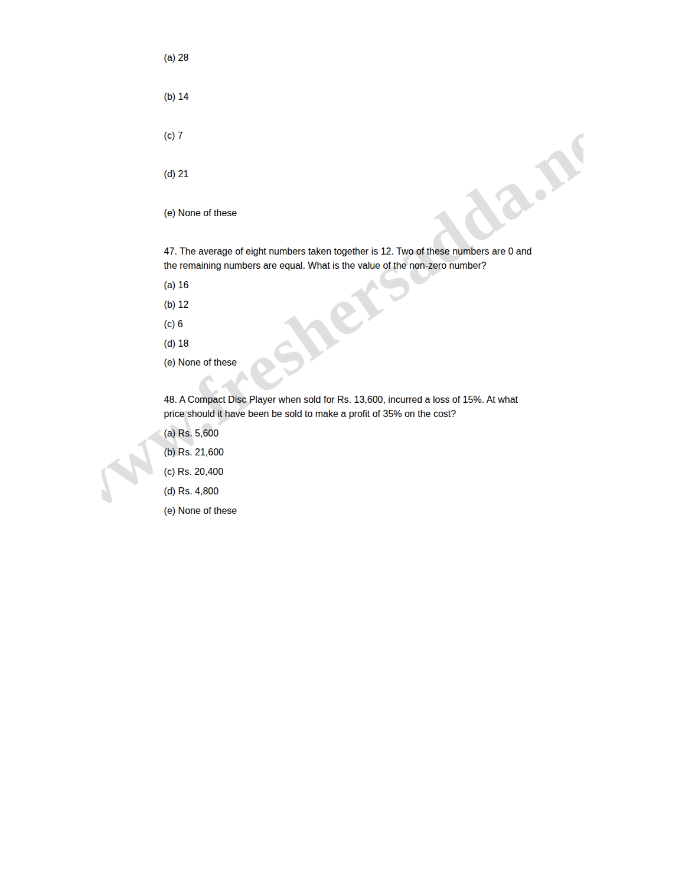www.freshersadda.net
(a) 28
(b) 14
(c) 7
(d) 21
(e) None of these
47. The average of eight numbers taken together is 12. Two of these numbers are 0 and the remaining numbers are equal. What is the value of the non-zero number?
(a) 16
(b) 12
(c) 6
(d) 18
(e) None of these
48. A Compact Disc Player when sold for Rs. 13,600, incurred a loss of 15%. At what price should it have been be sold to make a profit of 35% on the cost?
(a) Rs. 5,600
(b) Rs. 21,600
(c) Rs. 20,400
(d) Rs. 4,800
(e) None of these